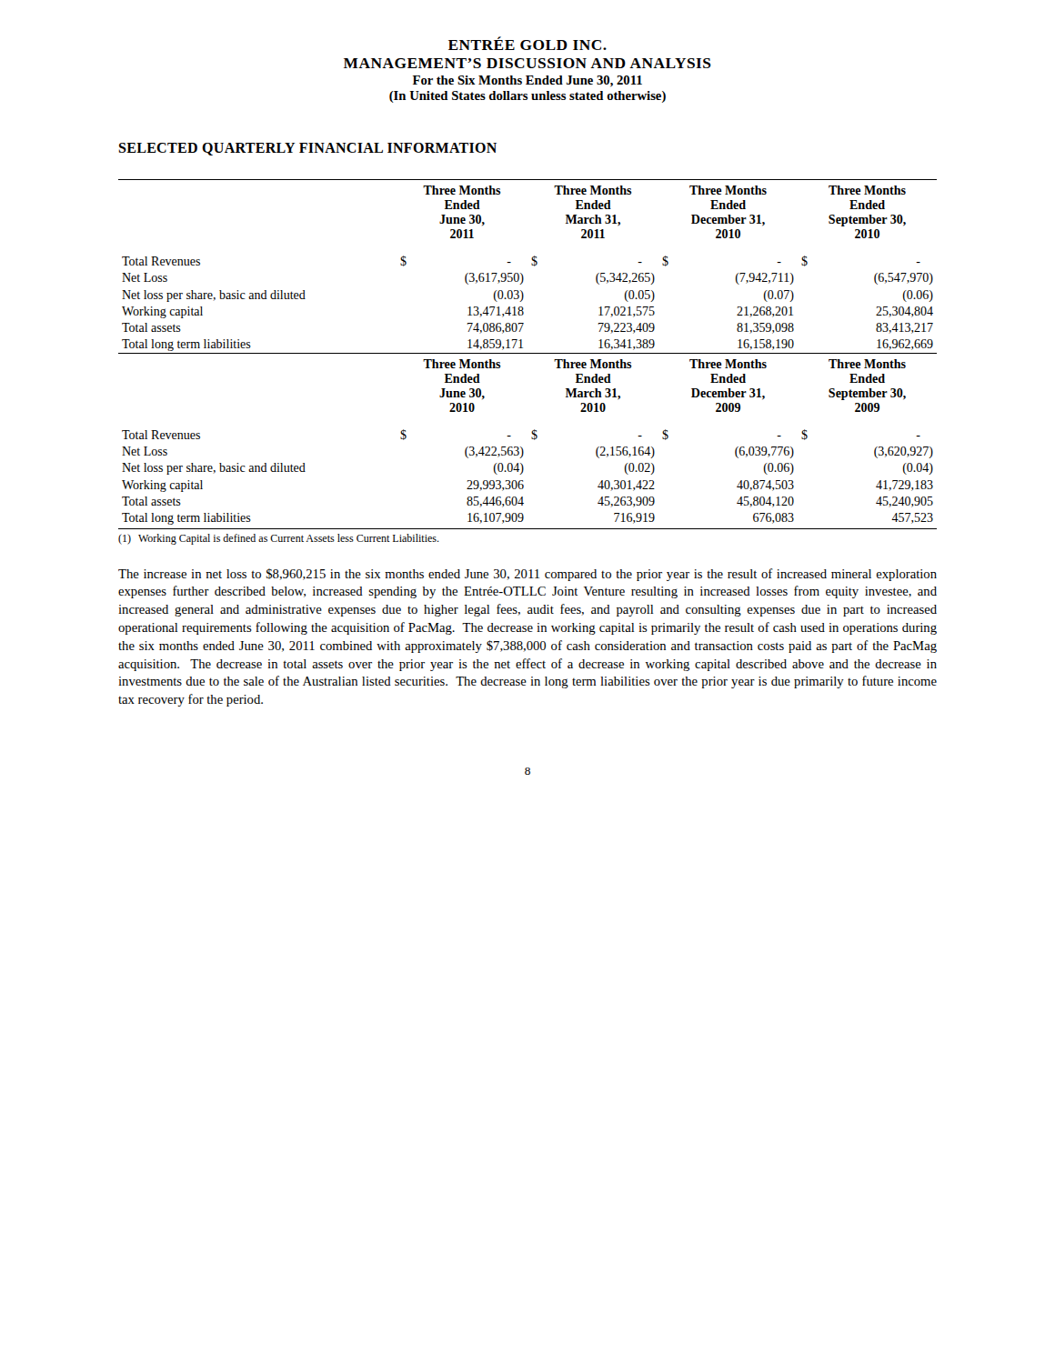ENTRÉE GOLD INC.
MANAGEMENT’S DISCUSSION AND ANALYSIS
For the Six Months Ended June 30, 2011
(In United States dollars unless stated otherwise)
SELECTED QUARTERLY FINANCIAL INFORMATION
| | Three Months Ended June 30, 2011 | Three Months Ended March 31, 2011 | Three Months Ended December 31, 2010 | Three Months Ended September 30, 2010 |
| --- | --- | --- | --- | --- |
| Total Revenues | $ | - | $ | - | $ | - | $ | - |
| Net Loss | | (3,617,950) | | (5,342,265) | | (7,942,711) | | (6,547,970) |
| Net loss per share, basic and diluted | | (0.03) | | (0.05) | | (0.07) | | (0.06) |
| Working capital | | 13,471,418 | | 17,021,575 | | 21,268,201 | | 25,304,804 |
| Total assets | | 74,086,807 | | 79,223,409 | | 81,359,098 | | 83,413,217 |
| Total long term liabilities | | 14,859,171 | | 16,341,389 | | 16,158,190 | | 16,962,669 |
| | Three Months Ended June 30, 2010 | Three Months Ended March 31, 2010 | Three Months Ended December 31, 2009 | Three Months Ended September 30, 2009 |
| --- | --- | --- | --- | --- |
| Total Revenues | $ | - | $ | - | $ | - | $ | - |
| Net Loss | | (3,422,563) | | (2,156,164) | | (6,039,776) | | (3,620,927) |
| Net loss per share, basic and diluted | | (0.04) | | (0.02) | | (0.06) | | (0.04) |
| Working capital | | 29,993,306 | | 40,301,422 | | 40,874,503 | | 41,729,183 |
| Total assets | | 85,446,604 | | 45,263,909 | | 45,804,120 | | 45,240,905 |
| Total long term liabilities | | 16,107,909 | | 716,919 | | 676,083 | | 457,523 |
(1) Working Capital is defined as Current Assets less Current Liabilities.
The increase in net loss to $8,960,215 in the six months ended June 30, 2011 compared to the prior year is the result of increased mineral exploration expenses further described below, increased spending by the Entrée-OTLLC Joint Venture resulting in increased losses from equity investee, and increased general and administrative expenses due to higher legal fees, audit fees, and payroll and consulting expenses due in part to increased operational requirements following the acquisition of PacMag. The decrease in working capital is primarily the result of cash used in operations during the six months ended June 30, 2011 combined with approximately $7,388,000 of cash consideration and transaction costs paid as part of the PacMag acquisition. The decrease in total assets over the prior year is the net effect of a decrease in working capital described above and the decrease in investments due to the sale of the Australian listed securities. The decrease in long term liabilities over the prior year is due primarily to future income tax recovery for the period.
8